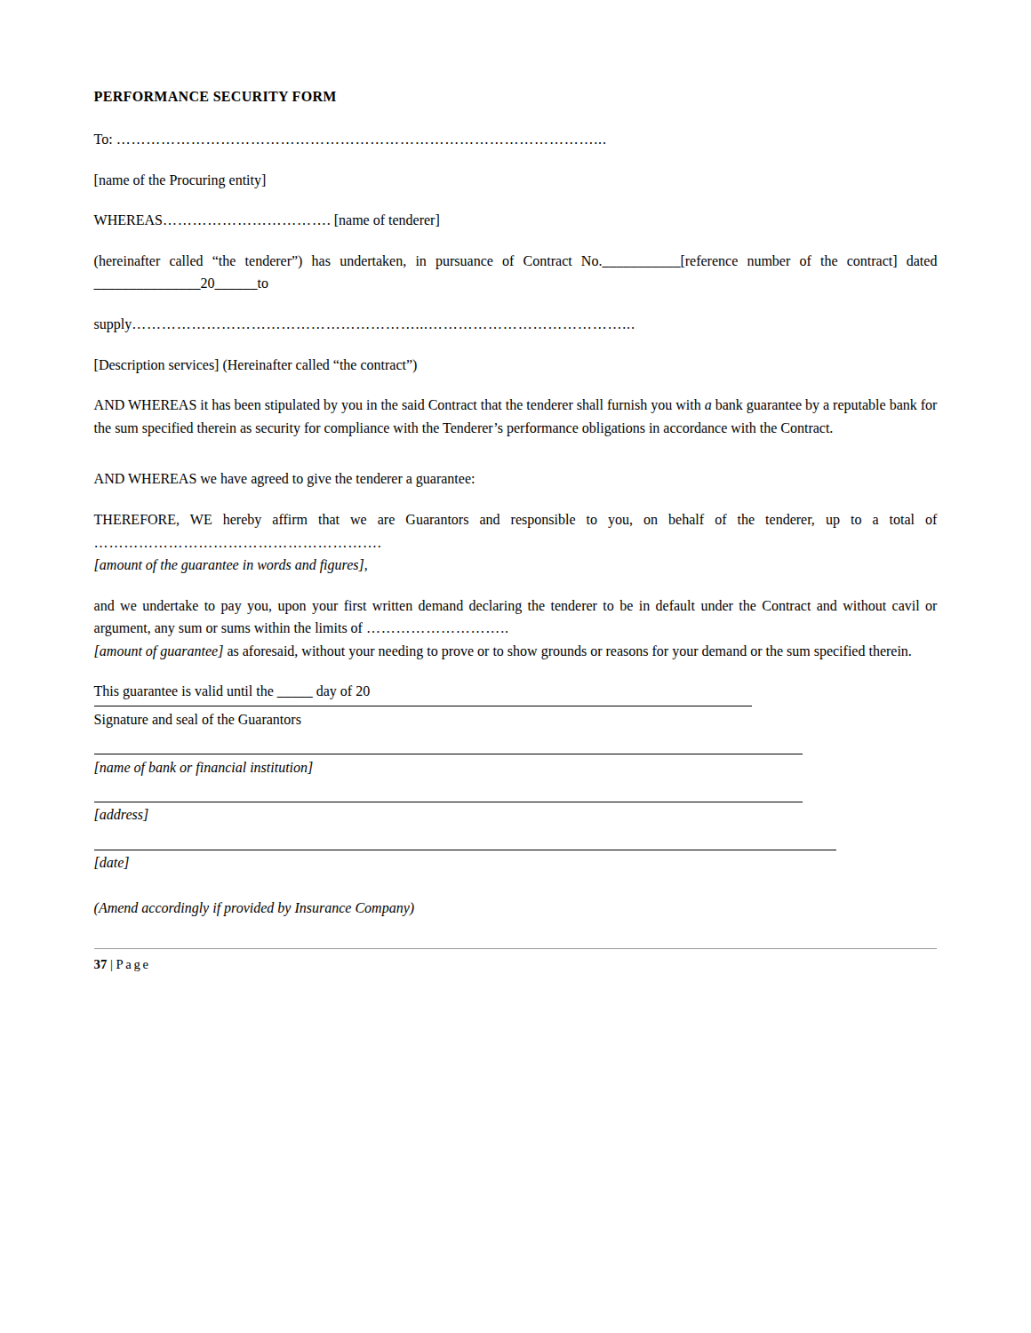PERFORMANCE SECURITY FORM
To: ……………………………………………………………………………………...
[name of the Procuring entity]
WHEREAS……………………………. [name of tenderer]
(hereinafter called “the tenderer”) has undertaken, in pursuance of Contract No.___________[reference number of the contract] dated _______________20______to
supply…………………………………………………...…………………………………...
[Description services] (Hereinafter called “the contract”)
AND WHEREAS it has been stipulated by you in the said Contract that the tenderer shall furnish you with a bank guarantee by a reputable bank for the sum specified therein as security for compliance with the Tenderer’s performance obligations in accordance with the Contract.
AND WHEREAS we have agreed to give the tenderer a guarantee:
THEREFORE, WE hereby affirm that we are Guarantors and responsible to you, on behalf of the tenderer, up to a total of ………………………………………………….
[amount of the guarantee in words and figures],
and we undertake to pay you, upon your first written demand declaring the tenderer to be in default under the Contract and without cavil or argument, any sum or sums within the limits of ………………………..
[amount of guarantee] as aforesaid, without your needing to prove or to show grounds or reasons for your demand or the sum specified therein.
This guarantee is valid until the _____ day of 20
Signature and seal of the Guarantors
[name of bank or financial institution]
[address]
[date]
(Amend accordingly if provided by Insurance Company)
37 | Page